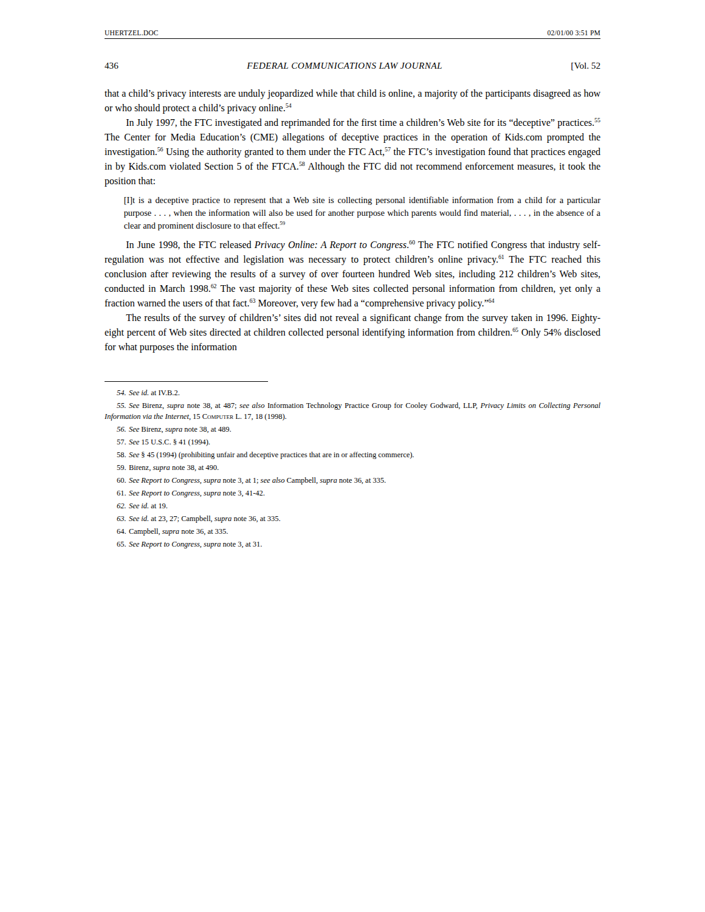UHERTZEL.DOC 02/01/00 3:51 PM
436 Federal Communications Law Journal [Vol. 52
that a child’s privacy interests are unduly jeopardized while that child is online, a majority of the participants disagreed as how or who should protect a child’s privacy online.54
In July 1997, the FTC investigated and reprimanded for the first time a children’s Web site for its “deceptive” practices.55 The Center for Media Education’s (CME) allegations of deceptive practices in the operation of Kids.com prompted the investigation.56 Using the authority granted to them under the FTC Act,57 the FTC’s investigation found that practices engaged in by Kids.com violated Section 5 of the FTCA.58 Although the FTC did not recommend enforcement measures, it took the position that:
[I]t is a deceptive practice to represent that a Web site is collecting personal identifiable information from a child for a particular purpose . . . , when the information will also be used for another purpose which parents would find material, . . . , in the absence of a clear and prominent disclosure to that effect.59
In June 1998, the FTC released Privacy Online: A Report to Congress.60 The FTC notified Congress that industry self-regulation was not effective and legislation was necessary to protect children’s online privacy.61 The FTC reached this conclusion after reviewing the results of a survey of over fourteen hundred Web sites, including 212 children’s Web sites, conducted in March 1998.62 The vast majority of these Web sites collected personal information from children, yet only a fraction warned the users of that fact.63 Moreover, very few had a “comprehensive privacy policy.”64
The results of the survey of children’s’ sites did not reveal a significant change from the survey taken in 1996. Eighty-eight percent of Web sites directed at children collected personal identifying information from children.65 Only 54% disclosed for what purposes the information
See id. at IV.B.2.
See Birenz, supra note 38, at 487; see also Information Technology Practice Group for Cooley Godward, LLP, Privacy Limits on Collecting Personal Information via the Internet, 15 Computer L. 17, 18 (1998).
See Birenz, supra note 38, at 489.
See 15 U.S.C. § 41 (1994).
See § 45 (1994) (prohibiting unfair and deceptive practices that are in or affecting commerce).
Birenz, supra note 38, at 490.
See Report to Congress, supra note 3, at 1; see also Campbell, supra note 36, at 335.
See Report to Congress, supra note 3, 41-42.
See id. at 19.
See id. at 23, 27; Campbell, supra note 36, at 335.
Campbell, supra note 36, at 335.
See Report to Congress, supra note 3, at 31.